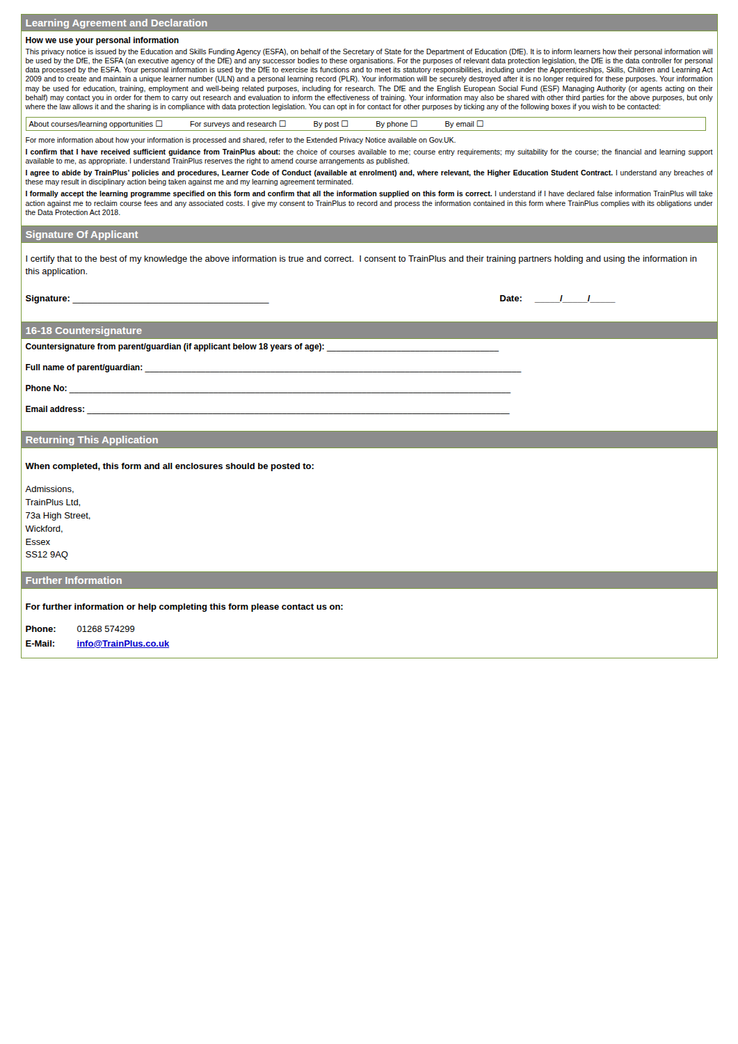Learning Agreement and Declaration
How we use your personal information
This privacy notice is issued by the Education and Skills Funding Agency (ESFA), on behalf of the Secretary of State for the Department of Education (DfE). It is to inform learners how their personal information will be used by the DfE, the ESFA (an executive agency of the DfE) and any successor bodies to these organisations. For the purposes of relevant data protection legislation, the DfE is the data controller for personal data processed by the ESFA. Your personal information is used by the DfE to exercise its functions and to meet its statutory responsibilities, including under the Apprenticeships, Skills, Children and Learning Act 2009 and to create and maintain a unique learner number (ULN) and a personal learning record (PLR). Your information will be securely destroyed after it is no longer required for these purposes. Your information may be used for education, training, employment and well-being related purposes, including for research. The DfE and the English European Social Fund (ESF) Managing Authority (or agents acting on their behalf) may contact you in order for them to carry out research and evaluation to inform the effectiveness of training. Your information may also be shared with other third parties for the above purposes, but only where the law allows it and the sharing is in compliance with data protection legislation. You can opt in for contact for other purposes by ticking any of the following boxes if you wish to be contacted:
About courses/learning opportunities ☐ For surveys and research ☐ By post ☐ By phone ☐ By email ☐
For more information about how your information is processed and shared, refer to the Extended Privacy Notice available on Gov.UK.
I confirm that I have received sufficient guidance from TrainPlus about: the choice of courses available to me; course entry requirements; my suitability for the course; the financial and learning support available to me, as appropriate. I understand TrainPlus reserves the right to amend course arrangements as published.
I agree to abide by TrainPlus’ policies and procedures, Learner Code of Conduct (available at enrolment) and, where relevant, the Higher Education Student Contract. I understand any breaches of these may result in disciplinary action being taken against me and my learning agreement terminated.
I formally accept the learning programme specified on this form and confirm that all the information supplied on this form is correct. I understand if I have declared false information TrainPlus will take action against me to reclaim course fees and any associated costs. I give my consent to TrainPlus to record and process the information contained in this form where TrainPlus complies with its obligations under the Data Protection Act 2018.
Signature Of Applicant
I certify that to the best of my knowledge the above information is true and correct. I consent to TrainPlus and their training partners holding and using the information in this application.
Signature: _______________________________________ Date: _____/_____/_____
16-18 Countersignature
Countersignature from parent/guardian (if applicant below 18 years of age): _____________________________________
Full name of parent/guardian: _________________________________________________________________________________
Phone No: _______________________________________________________________________________________________
Email address: ___________________________________________________________________________________________
Returning This Application
When completed, this form and all enclosures should be posted to:
Admissions,
TrainPlus Ltd,
73a High Street,
Wickford,
Essex
SS12 9AQ
Further Information
For further information or help completing this form please contact us on:
| Phone: | 01268 574299 |
| E-Mail: | info@TrainPlus.co.uk |